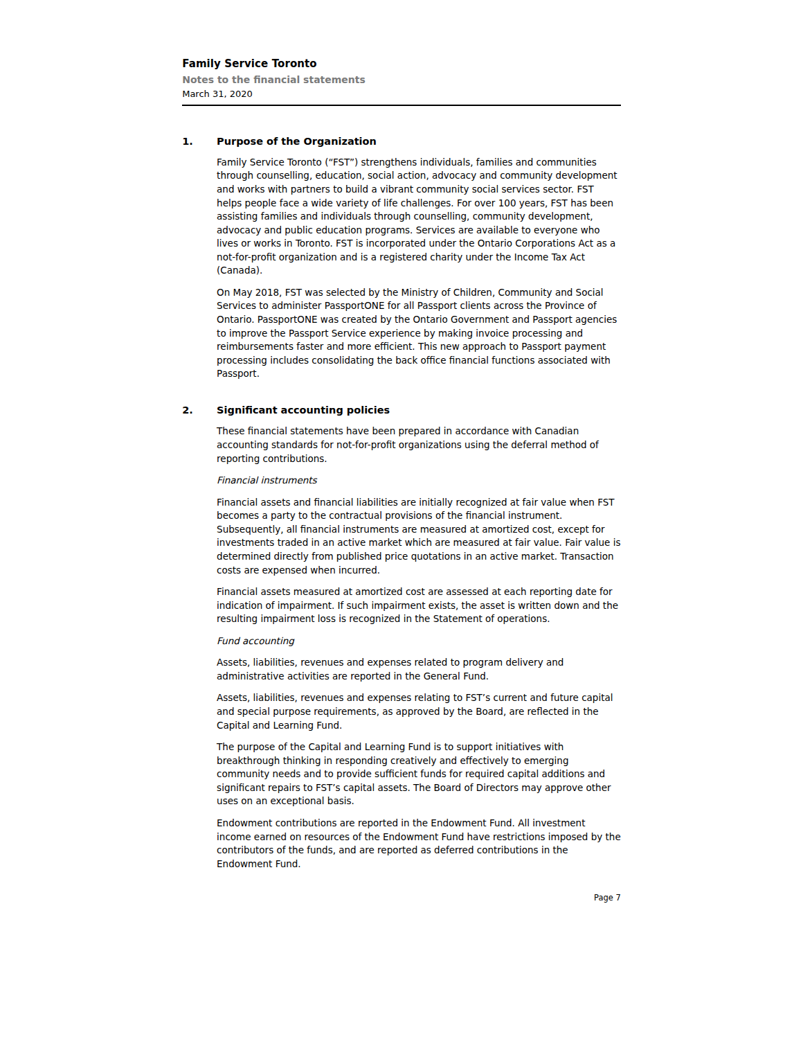Family Service Toronto
Notes to the financial statements
March 31, 2020
1. Purpose of the Organization
Family Service Toronto (“FST”) strengthens individuals, families and communities through counselling, education, social action, advocacy and community development and works with partners to build a vibrant community social services sector. FST helps people face a wide variety of life challenges. For over 100 years, FST has been assisting families and individuals through counselling, community development, advocacy and public education programs. Services are available to everyone who lives or works in Toronto. FST is incorporated under the Ontario Corporations Act as a not-for-profit organization and is a registered charity under the Income Tax Act (Canada).
On May 2018, FST was selected by the Ministry of Children, Community and Social Services to administer PassportONE for all Passport clients across the Province of Ontario. PassportONE was created by the Ontario Government and Passport agencies to improve the Passport Service experience by making invoice processing and reimbursements faster and more efficient. This new approach to Passport payment processing includes consolidating the back office financial functions associated with Passport.
2. Significant accounting policies
These financial statements have been prepared in accordance with Canadian accounting standards for not-for-profit organizations using the deferral method of reporting contributions.
Financial instruments
Financial assets and financial liabilities are initially recognized at fair value when FST becomes a party to the contractual provisions of the financial instrument. Subsequently, all financial instruments are measured at amortized cost, except for investments traded in an active market which are measured at fair value. Fair value is determined directly from published price quotations in an active market. Transaction costs are expensed when incurred.
Financial assets measured at amortized cost are assessed at each reporting date for indication of impairment. If such impairment exists, the asset is written down and the resulting impairment loss is recognized in the Statement of operations.
Fund accounting
Assets, liabilities, revenues and expenses related to program delivery and administrative activities are reported in the General Fund.
Assets, liabilities, revenues and expenses relating to FST’s current and future capital and special purpose requirements, as approved by the Board, are reflected in the Capital and Learning Fund.
The purpose of the Capital and Learning Fund is to support initiatives with breakthrough thinking in responding creatively and effectively to emerging community needs and to provide sufficient funds for required capital additions and significant repairs to FST’s capital assets. The Board of Directors may approve other uses on an exceptional basis.
Endowment contributions are reported in the Endowment Fund. All investment income earned on resources of the Endowment Fund have restrictions imposed by the contributors of the funds, and are reported as deferred contributions in the Endowment Fund.
Page 7